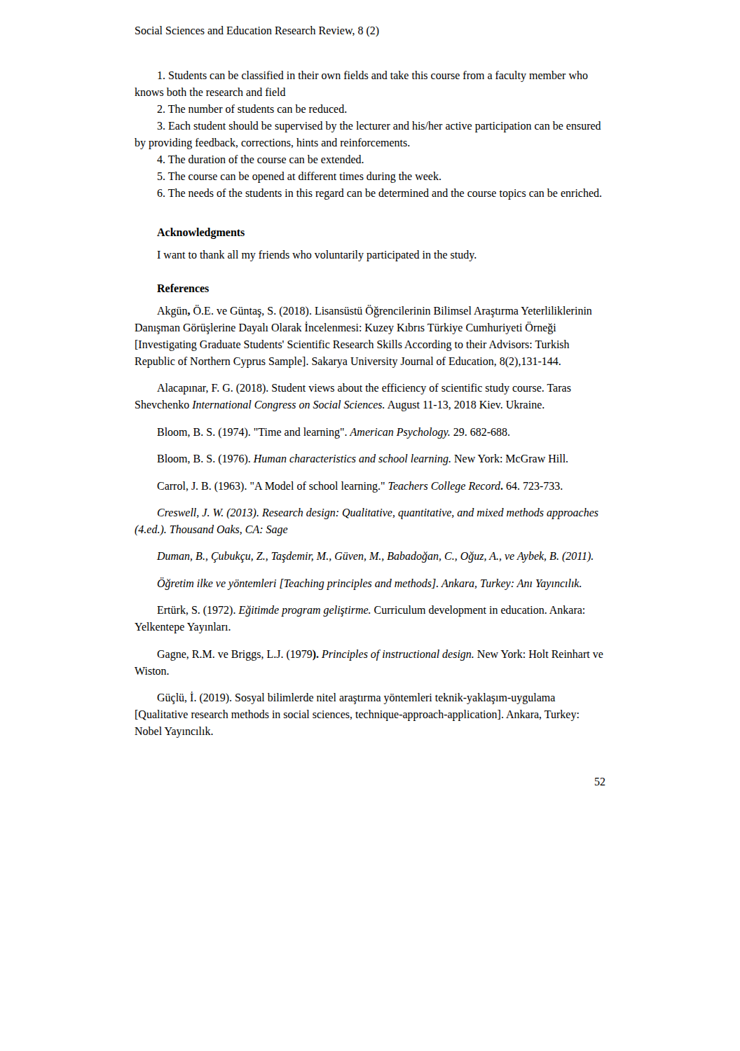Social Sciences and Education Research Review, 8 (2)
1. Students can be classified in their own fields and take this course from a faculty member who knows both the research and field
2. The number of students can be reduced.
3. Each student should be supervised by the lecturer and his/her active participation can be ensured by providing feedback, corrections, hints and reinforcements.
4. The duration of the course can be extended.
5. The course can be opened at different times during the week.
6. The needs of the students in this regard can be determined and the course topics can be enriched.
Acknowledgments
I want to thank all my friends who voluntarily participated in the study.
References
Akgün, Ö.E. ve Güntaş, S. (2018). Lisansüstü Öğrencilerinin Bilimsel Araştırma Yeterliliklerinin Danışman Görüşlerine Dayalı Olarak İncelenmesi: Kuzey Kıbrıs Türkiye Cumhuriyeti Örneği [Investigating Graduate Students' Scientific Research Skills According to their Advisors: Turkish Republic of Northern Cyprus Sample]. Sakarya University Journal of Education, 8(2),131-144.
Alacapınar, F. G. (2018). Student views about the efficiency of scientific study course. Taras Shevchenko International Congress on Social Sciences. August 11-13, 2018 Kiev. Ukraine.
Bloom, B. S. (1974). "Time and learning". American Psychology. 29. 682-688.
Bloom, B. S. (1976). Human characteristics and school learning. New York: McGraw Hill.
Carrol, J. B. (1963). "A Model of school learning." Teachers College Record. 64. 723-733.
Creswell, J. W. (2013). Research design: Qualitative, quantitative, and mixed methods approaches (4.ed.). Thousand Oaks, CA: Sage
Duman, B., Çubukçu, Z., Taşdemir, M., Güven, M., Babadoğan, C., Oğuz, A., ve Aybek, B. (2011).
Öğretim ilke ve yöntemleri [Teaching principles and methods]. Ankara, Turkey: Anı Yayıncılık.
Ertürk, S. (1972). Eğitimde program geliştirme. Curriculum development in education. Ankara: Yelkentepe Yayınları.
Gagne, R.M. ve Briggs, L.J. (1979). Principles of instructional design. New York: Holt Reinhart ve Wiston.
Güçlü, İ. (2019). Sosyal bilimlerde nitel araştırma yöntemleri teknik-yaklaşım-uygulama [Qualitative research methods in social sciences, technique-approach-application]. Ankara, Turkey: Nobel Yayıncılık.
52